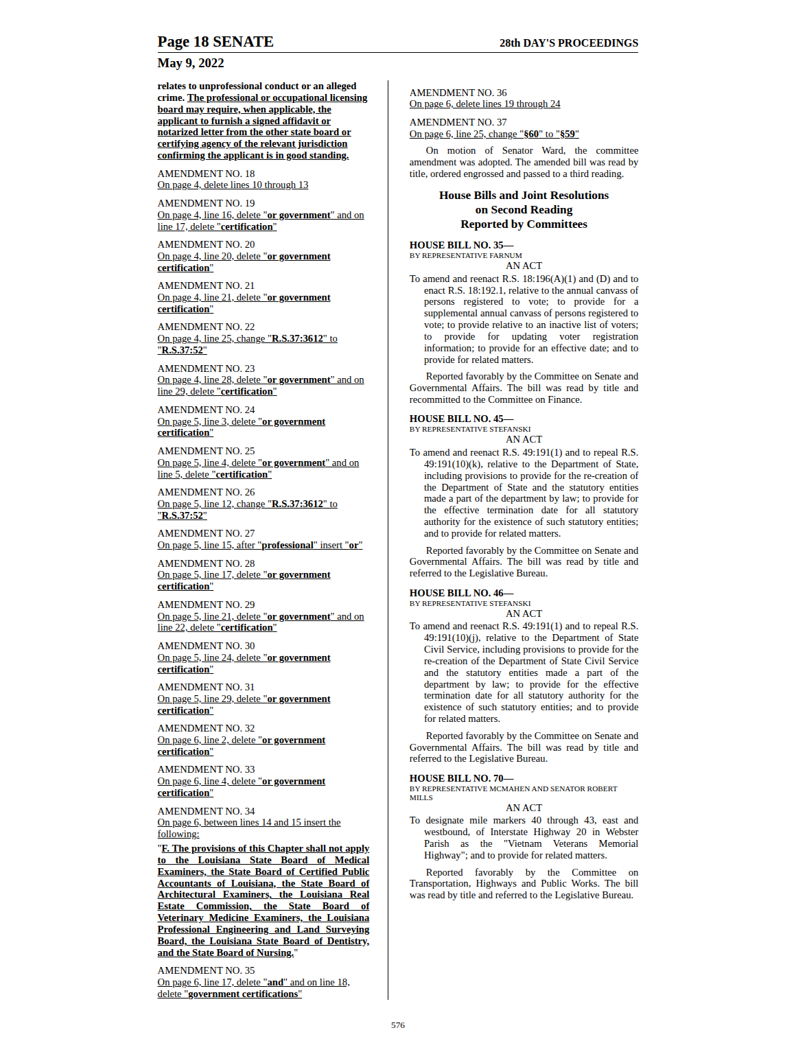Page 18 SENATE 28th DAY'S PROCEEDINGS
May 9, 2022
relates to unprofessional conduct or an alleged crime. The professional or occupational licensing board may require, when applicable, the applicant to furnish a signed affidavit or notarized letter from the other state board or certifying agency of the relevant jurisdiction confirming the applicant is in good standing.
AMENDMENT NO. 18
On page 4, delete lines 10 through 13
AMENDMENT NO. 19
On page 4, line 16, delete "or government" and on line 17, delete "certification"
AMENDMENT NO. 20
On page 4, line 20, delete "or government certification"
AMENDMENT NO. 21
On page 4, line 21, delete "or government certification"
AMENDMENT NO. 22
On page 4, line 25, change "R.S.37:3612" to "R.S.37:52"
AMENDMENT NO. 23
On page 4, line 28, delete "or government" and on line 29, delete "certification"
AMENDMENT NO. 24
On page 5, line 3, delete "or government certification"
AMENDMENT NO. 25
On page 5, line 4, delete "or government" and on line 5, delete "certification"
AMENDMENT NO. 26
On page 5, line 12, change "R.S.37:3612" to "R.S.37:52"
AMENDMENT NO. 27
On page 5, line 15, after "professional" insert "or"
AMENDMENT NO. 28
On page 5, line 17, delete "or government certification"
AMENDMENT NO. 29
On page 5, line 21, delete "or government" and on line 22, delete "certification"
AMENDMENT NO. 30
On page 5, line 24, delete "or government certification"
AMENDMENT NO. 31
On page 5, line 29, delete "or government certification"
AMENDMENT NO. 32
On page 6, line 2, delete "or government certification"
AMENDMENT NO. 33
On page 6, line 4, delete "or government certification"
AMENDMENT NO. 34
On page 6, between lines 14 and 15 insert the following:
"F. The provisions of this Chapter shall not apply to the Louisiana State Board of Medical Examiners, the State Board of Certified Public Accountants of Louisiana, the State Board of Architectural Examiners, the Louisiana Real Estate Commission, the State Board of Veterinary Medicine Examiners, the Louisiana Professional Engineering and Land Surveying Board, the Louisiana State Board of Dentistry, and the State Board of Nursing."
AMENDMENT NO. 35
On page 6, line 17, delete "and" and on line 18, delete "government certifications"
AMENDMENT NO. 36
On page 6, delete lines 19 through 24
AMENDMENT NO. 37
On page 6, line 25, change "§60" to "§59"
On motion of Senator Ward, the committee amendment was adopted. The amended bill was read by title, ordered engrossed and passed to a third reading.
House Bills and Joint Resolutions
on Second Reading
Reported by Committees
HOUSE BILL NO. 35—
BY REPRESENTATIVE FARNUM
AN ACT
To amend and reenact R.S. 18:196(A)(1) and (D) and to enact R.S. 18:192.1, relative to the annual canvass of persons registered to vote; to provide for a supplemental annual canvass of persons registered to vote; to provide relative to an inactive list of voters; to provide for updating voter registration information; to provide for an effective date; and to provide for related matters.
Reported favorably by the Committee on Senate and Governmental Affairs. The bill was read by title and recommitted to the Committee on Finance.
HOUSE BILL NO. 45—
BY REPRESENTATIVE STEFANSKI
AN ACT
To amend and reenact R.S. 49:191(1) and to repeal R.S. 49:191(10)(k), relative to the Department of State, including provisions to provide for the re-creation of the Department of State and the statutory entities made a part of the department by law; to provide for the effective termination date for all statutory authority for the existence of such statutory entities; and to provide for related matters.
Reported favorably by the Committee on Senate and Governmental Affairs. The bill was read by title and referred to the Legislative Bureau.
HOUSE BILL NO. 46—
BY REPRESENTATIVE STEFANSKI
AN ACT
To amend and reenact R.S. 49:191(1) and to repeal R.S. 49:191(10)(j), relative to the Department of State Civil Service, including provisions to provide for the re-creation of the Department of State Civil Service and the statutory entities made a part of the department by law; to provide for the effective termination date for all statutory authority for the existence of such statutory entities; and to provide for related matters.
Reported favorably by the Committee on Senate and Governmental Affairs. The bill was read by title and referred to the Legislative Bureau.
HOUSE BILL NO. 70—
BY REPRESENTATIVE MCMAHEN AND SENATOR ROBERT MILLS
AN ACT
To designate mile markers 40 through 43, east and westbound, of Interstate Highway 20 in Webster Parish as the "Vietnam Veterans Memorial Highway"; and to provide for related matters.
Reported favorably by the Committee on Transportation, Highways and Public Works. The bill was read by title and referred to the Legislative Bureau.
576